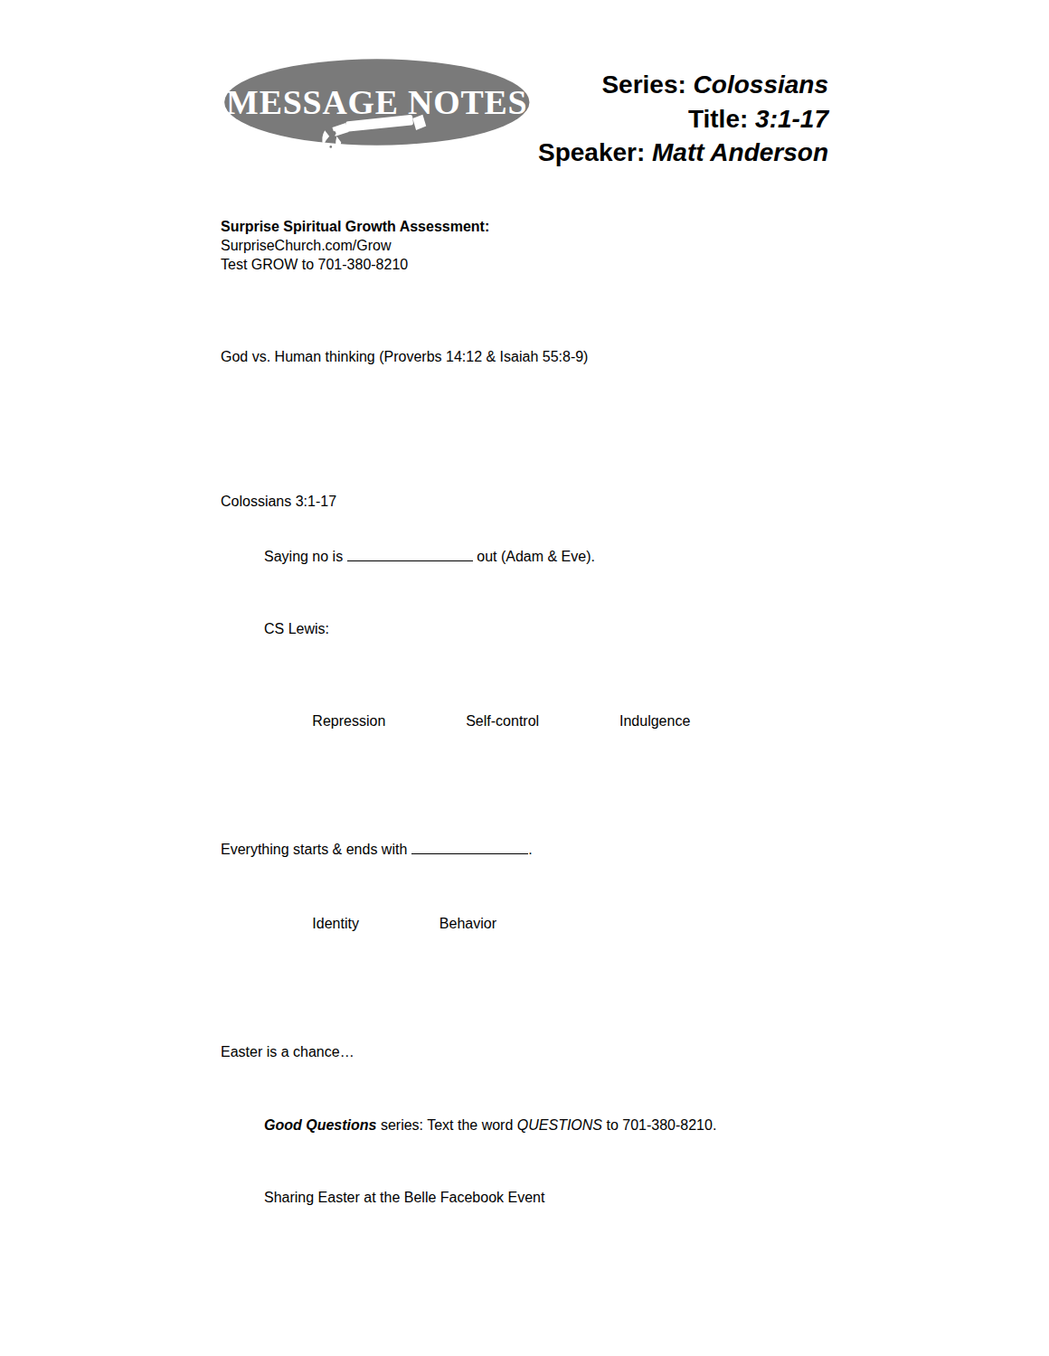MESSAGE NOTES
Series: Colossians
Title: 3:1-17
Speaker: Matt Anderson
Surprise Spiritual Growth Assessment:
SurpriseChurch.com/Grow
Test GROW to 701-380-8210
God vs. Human thinking (Proverbs 14:12 & Isaiah 55:8-9)
Colossians 3:1-17
Saying no is out (Adam & Eve).
CS Lewis:
Repression Self-control Indulgence
Everything starts & ends with .
Identity Behavior
Easter is a chance…
Good Questions series: Text the word QUESTIONS to 701-380-8210.
Sharing Easter at the Belle Facebook Event